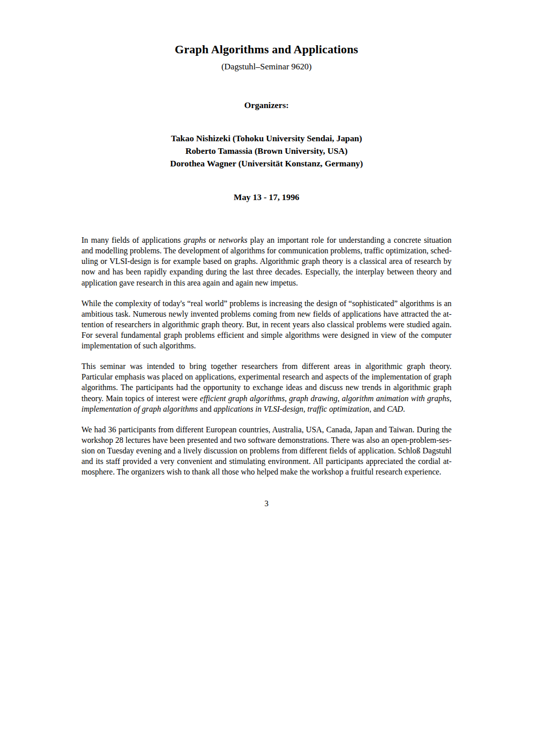Graph Algorithms and Applications
(Dagstuhl–Seminar 9620)
Organizers:
Takao Nishizeki (Tohoku University Sendai, Japan)
Roberto Tamassia (Brown University, USA)
Dorothea Wagner (Universität Konstanz, Germany)
May 13 - 17, 1996
In many fields of applications graphs or networks play an important role for understanding a concrete situation and modelling problems. The development of algorithms for communication problems, traffic optimization, scheduling or VLSI-design is for example based on graphs. Algorithmic graph theory is a classical area of research by now and has been rapidly expanding during the last three decades. Especially, the interplay between theory and application gave research in this area again and again new impetus.
While the complexity of today's “real world” problems is increasing the design of “sophisticated” algorithms is an ambitious task. Numerous newly invented problems coming from new fields of applications have attracted the attention of researchers in algorithmic graph theory. But, in recent years also classical problems were studied again. For several fundamental graph problems efficient and simple algorithms were designed in view of the computer implementation of such algorithms.
This seminar was intended to bring together researchers from different areas in algorithmic graph theory. Particular emphasis was placed on applications, experimental research and aspects of the implementation of graph algorithms. The participants had the opportunity to exchange ideas and discuss new trends in algorithmic graph theory. Main topics of interest were efficient graph algorithms, graph drawing, algorithm animation with graphs, implementation of graph algorithms and applications in VLSI-design, traffic optimization, and CAD.
We had 36 participants from different European countries, Australia, USA, Canada, Japan and Taiwan. During the workshop 28 lectures have been presented and two software demonstrations. There was also an open-problem-session on Tuesday evening and a lively discussion on problems from different fields of application. Schloß Dagstuhl and its staff provided a very convenient and stimulating environment. All participants appreciated the cordial atmosphere. The organizers wish to thank all those who helped make the workshop a fruitful research experience.
3